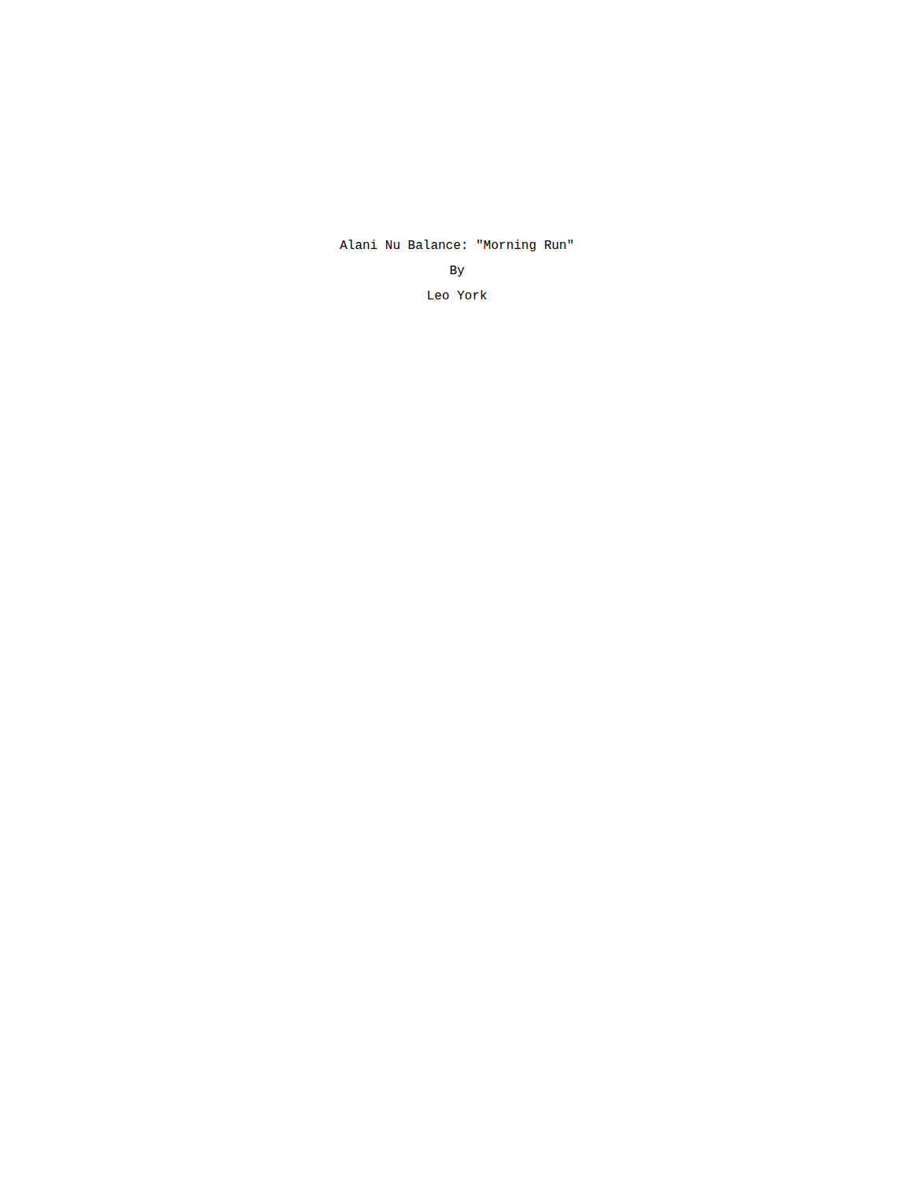Alani Nu Balance: "Morning Run"
By
Leo York